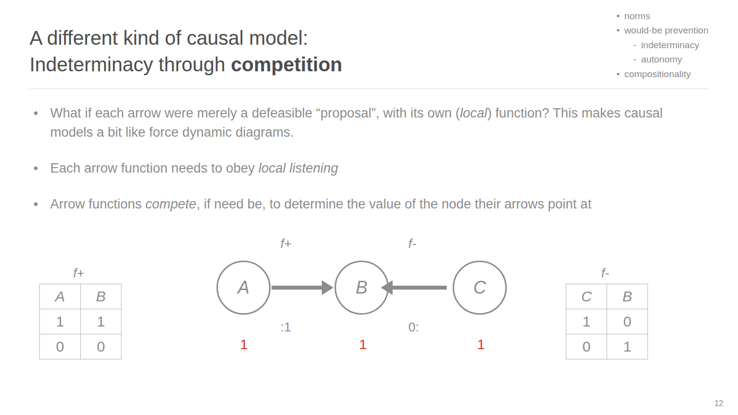norms
would-be prevention
indeterminacy
autonomy
compositionality
A different kind of causal model:
Indeterminacy through competition
What if each arrow were merely a defeasible “proposal”, with its own (local) function? This makes causal models a bit like force dynamic diagrams.
Each arrow function needs to obey local listening
Arrow functions compete, if need be, to determine the value of the node their arrows point at
f+
| A | B |
| --- | --- |
| 1 | 1 |
| 0 | 0 |
f+
f-
A
B
C
:1
0:
1
1
1
f-
| C | B |
| --- | --- |
| 1 | 0 |
| 0 | 1 |
12